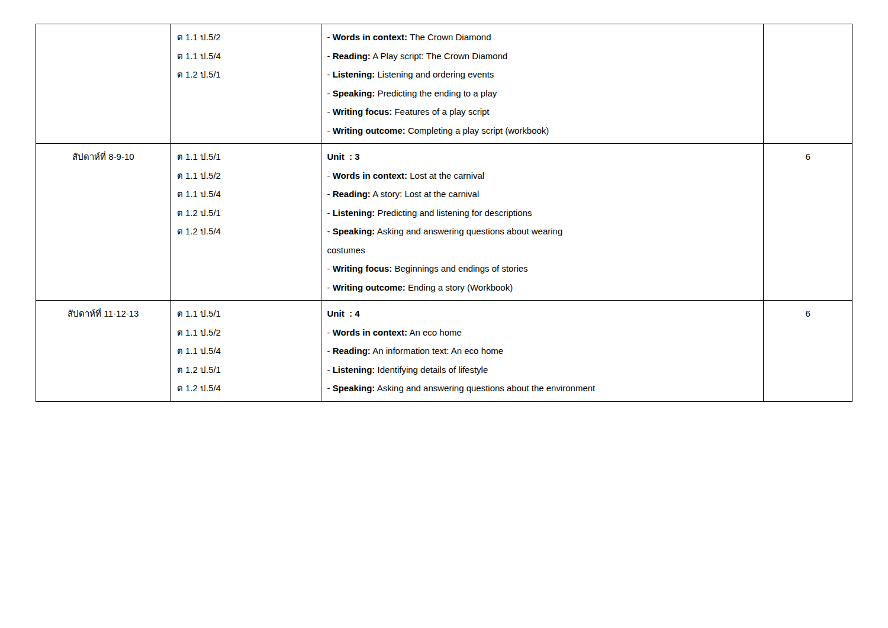| | ต 1.1 ป.5/2 ต 1.1 ป.5/4 ต 1.2 ป.5/1 | - Words in context: The Crown Diamond - Reading: A Play script: The Crown Diamond - Listening: Listening and ordering events - Speaking: Predicting the ending to a play - Writing focus: Features of a play script - Writing outcome: Completing a play script (workbook) | |
| สัปดาห์ที่ 8-9-10 | ต 1.1 ป.5/1 ต 1.1 ป.5/2 ต 1.1 ป.5/4 ต 1.2 ป.5/1 ต 1.2 ป.5/4 | Unit : 3 - Words in context: Lost at the carnival - Reading: A story: Lost at the carnival - Listening: Predicting and listening for descriptions - Speaking: Asking and answering questions about wearing costumes - Writing focus: Beginnings and endings of stories - Writing outcome: Ending a story (Workbook) | 6 |
| สัปดาห์ที่ 11-12-13 | ต 1.1 ป.5/1 ต 1.1 ป.5/2 ต 1.1 ป.5/4 ต 1.2 ป.5/1 ต 1.2 ป.5/4 | Unit : 4 - Words in context: An eco home - Reading: An information text: An eco home - Listening: Identifying details of lifestyle - Speaking: Asking and answering questions about the environment | 6 |